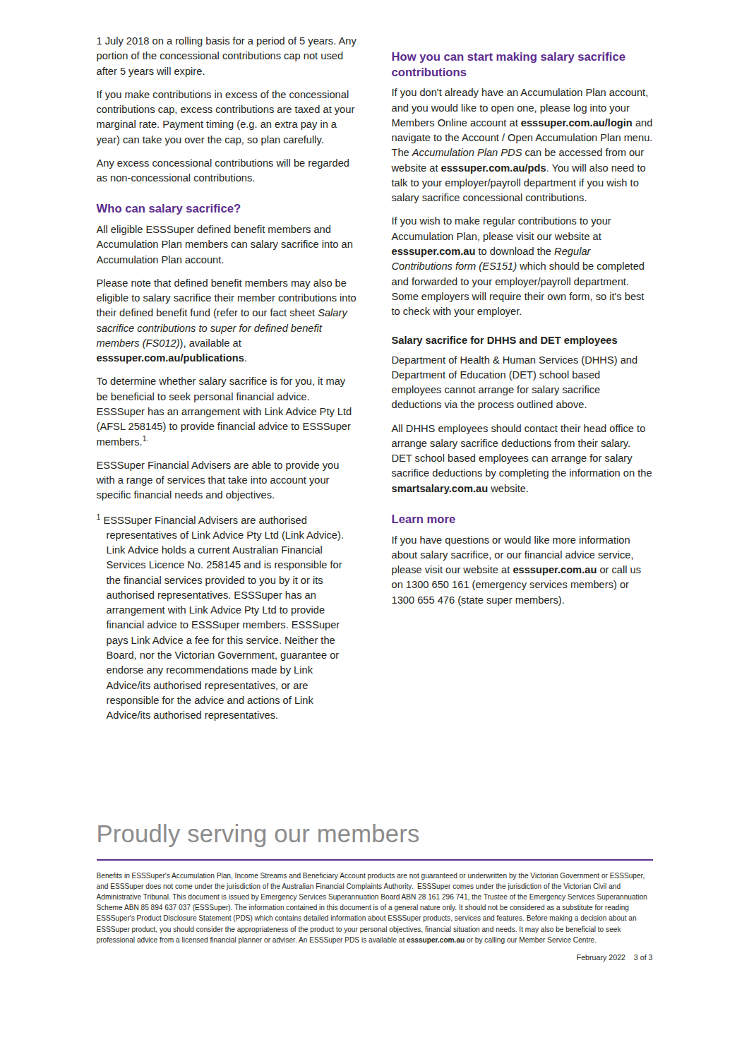1 July 2018 on a rolling basis for a period of 5 years. Any portion of the concessional contributions cap not used after 5 years will expire.
If you make contributions in excess of the concessional contributions cap, excess contributions are taxed at your marginal rate. Payment timing (e.g. an extra pay in a year) can take you over the cap, so plan carefully.
Any excess concessional contributions will be regarded as non-concessional contributions.
Who can salary sacrifice?
All eligible ESSSuper defined benefit members and Accumulation Plan members can salary sacrifice into an Accumulation Plan account.
Please note that defined benefit members may also be eligible to salary sacrifice their member contributions into their defined benefit fund (refer to our fact sheet Salary sacrifice contributions to super for defined benefit members (FS012)), available at esssuper.com.au/publications.
To determine whether salary sacrifice is for you, it may be beneficial to seek personal financial advice. ESSSuper has an arrangement with Link Advice Pty Ltd (AFSL 258145) to provide financial advice to ESSSuper members.1.
ESSSuper Financial Advisers are able to provide you with a range of services that take into account your specific financial needs and objectives.
1 ESSSuper Financial Advisers are authorised representatives of Link Advice Pty Ltd (Link Advice). Link Advice holds a current Australian Financial Services Licence No. 258145 and is responsible for the financial services provided to you by it or its authorised representatives. ESSSuper has an arrangement with Link Advice Pty Ltd to provide financial advice to ESSSuper members. ESSSuper pays Link Advice a fee for this service. Neither the Board, nor the Victorian Government, guarantee or endorse any recommendations made by Link Advice/its authorised representatives, or are responsible for the advice and actions of Link Advice/its authorised representatives.
How you can start making salary sacrifice contributions
If you don't already have an Accumulation Plan account, and you would like to open one, please log into your Members Online account at esssuper.com.au/login and navigate to the Account / Open Accumulation Plan menu. The Accumulation Plan PDS can be accessed from our website at esssuper.com.au/pds. You will also need to talk to your employer/payroll department if you wish to salary sacrifice concessional contributions.
If you wish to make regular contributions to your Accumulation Plan, please visit our website at esssuper.com.au to download the Regular Contributions form (ES151) which should be completed and forwarded to your employer/payroll department. Some employers will require their own form, so it's best to check with your employer.
Salary sacrifice for DHHS and DET employees
Department of Health & Human Services (DHHS) and Department of Education (DET) school based employees cannot arrange for salary sacrifice deductions via the process outlined above.
All DHHS employees should contact their head office to arrange salary sacrifice deductions from their salary. DET school based employees can arrange for salary sacrifice deductions by completing the information on the smartsalary.com.au website.
Learn more
If you have questions or would like more information about salary sacrifice, or our financial advice service, please visit our website at esssuper.com.au or call us on 1300 650 161 (emergency services members) or 1300 655 476 (state super members).
Proudly serving our members
Benefits in ESSSuper's Accumulation Plan, Income Streams and Beneficiary Account products are not guaranteed or underwritten by the Victorian Government or ESSSuper, and ESSSuper does not come under the jurisdiction of the Australian Financial Complaints Authority. ESSSuper comes under the jurisdiction of the Victorian Civil and Administrative Tribunal. This document is issued by Emergency Services Superannuation Board ABN 28 161 296 741, the Trustee of the Emergency Services Superannuation Scheme ABN 85 894 637 037 (ESSSuper). The information contained in this document is of a general nature only. It should not be considered as a substitute for reading ESSSuper's Product Disclosure Statement (PDS) which contains detailed information about ESSSuper products, services and features. Before making a decision about an ESSSuper product, you should consider the appropriateness of the product to your personal objectives, financial situation and needs. It may also be beneficial to seek professional advice from a licensed financial planner or adviser. An ESSSuper PDS is available at esssuper.com.au or by calling our Member Service Centre.
February 2022 3 of 3